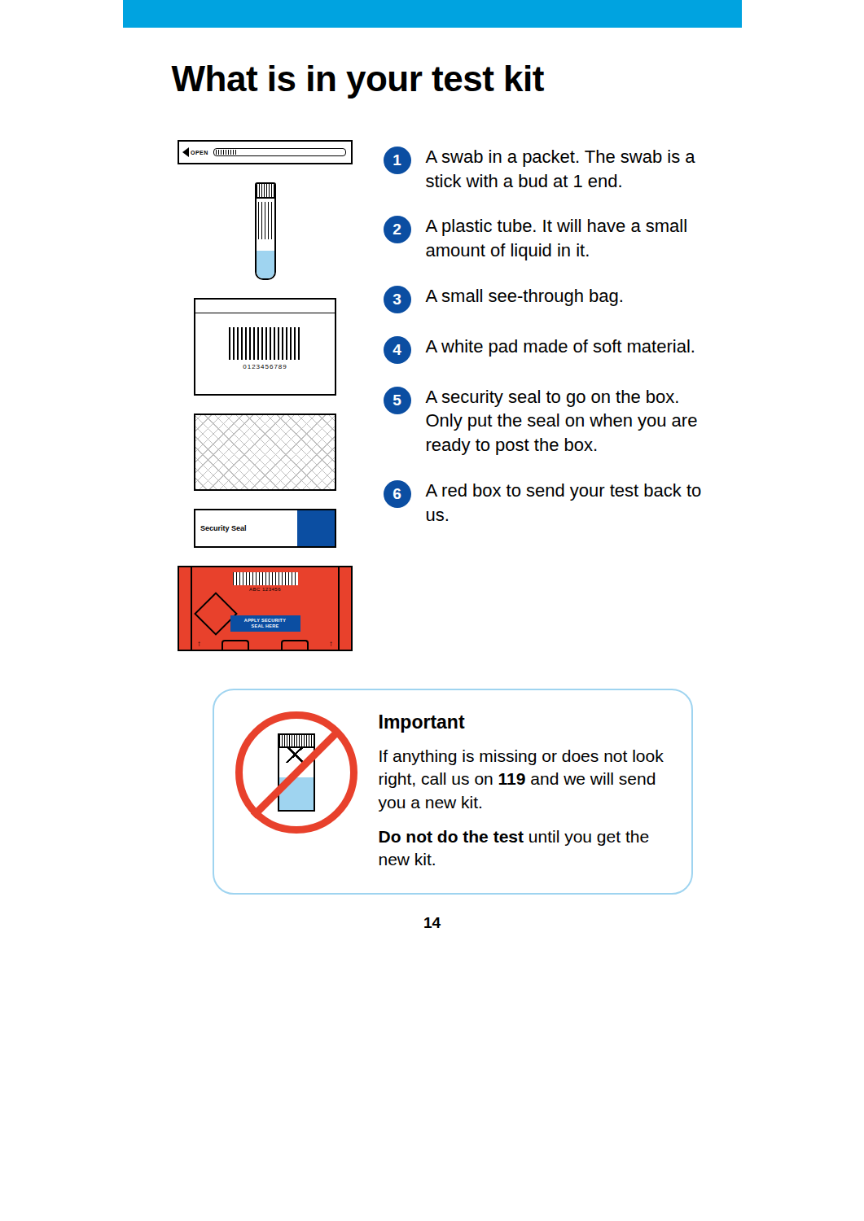What is in your test kit
OPEN
0123456789
Security Seal
ABC 123456
APPLY SECURITY
SEAL HERE
↑
↑
1
A swab in a packet. The swab is a stick with a bud at 1 end.
2
A plastic tube. It will have a small amount of liquid in it.
3
A small see-through bag.
4
A white pad made of soft material.
5
A security seal to go on the box. Only put the seal on when you are ready to post the box.
6
A red box to send your test back to us.
Important
If anything is missing or does not look right, call us on 119 and we will send you a new kit.
Do not do the test until you get the new kit.
14